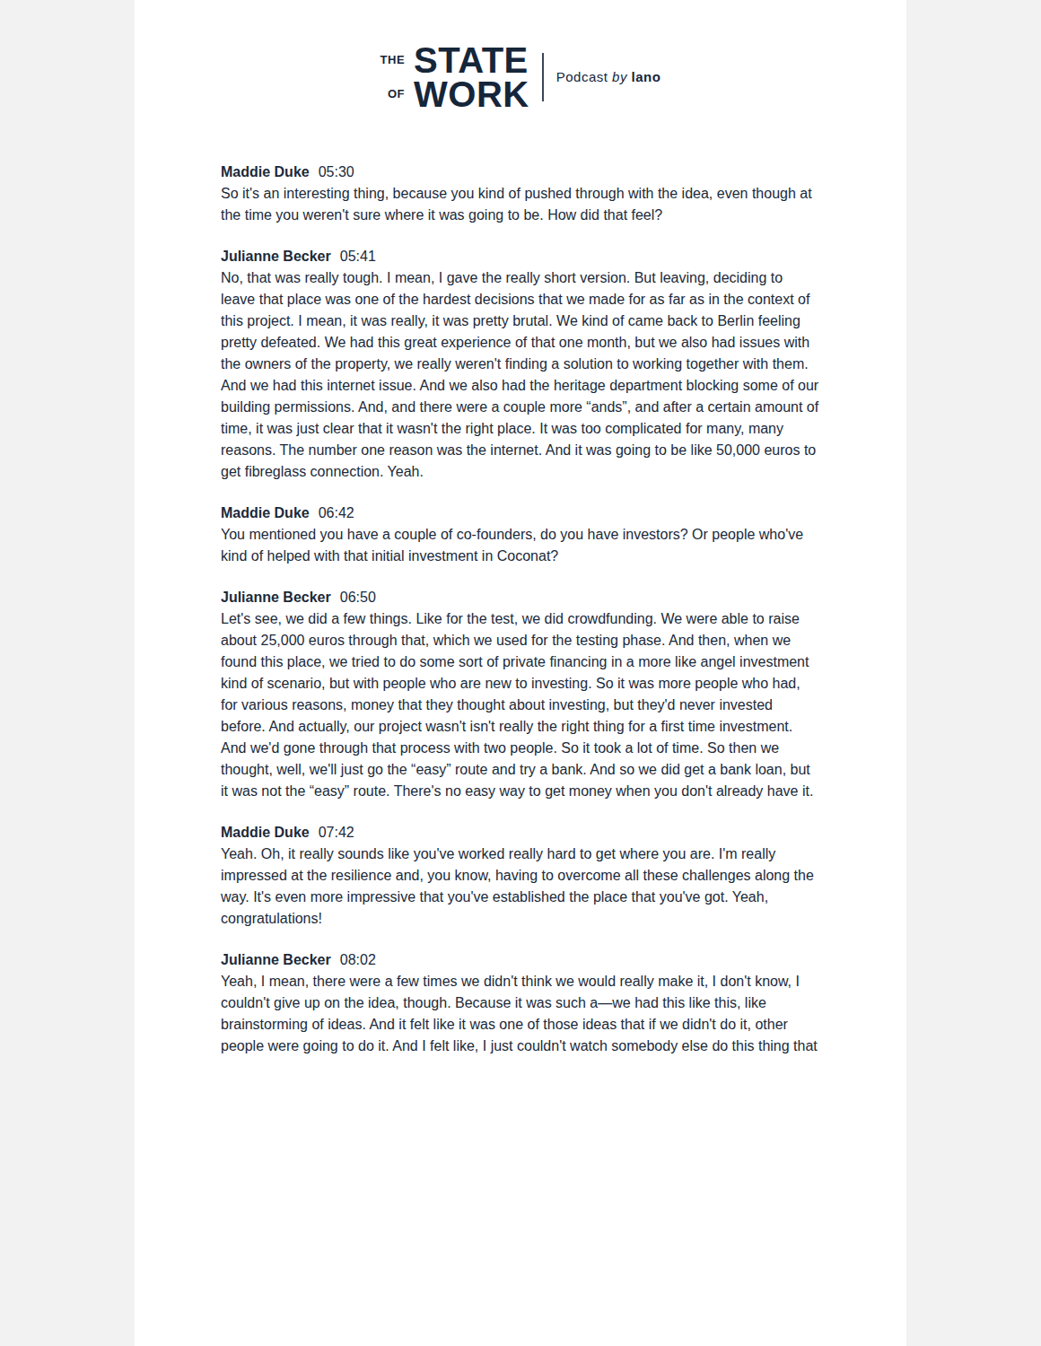The State of Work
Podcast by lano
Maddie Duke 05:30
So it's an interesting thing, because you kind of pushed through with the idea, even though at the time you weren't sure where it was going to be. How did that feel?
Julianne Becker 05:41
No, that was really tough. I mean, I gave the really short version. But leaving, deciding to leave that place was one of the hardest decisions that we made for as far as in the context of this project. I mean, it was really, it was pretty brutal. We kind of came back to Berlin feeling pretty defeated. We had this great experience of that one month, but we also had issues with the owners of the property, we really weren't finding a solution to working together with them. And we had this internet issue. And we also had the heritage department blocking some of our building permissions. And, and there were a couple more “ands”, and after a certain amount of time, it was just clear that it wasn't the right place. It was too complicated for many, many reasons. The number one reason was the internet. And it was going to be like 50,000 euros to get fibreglass connection. Yeah.
Maddie Duke 06:42
You mentioned you have a couple of co-founders, do you have investors? Or people who've kind of helped with that initial investment in Coconat?
Julianne Becker 06:50
Let's see, we did a few things. Like for the test, we did crowdfunding. We were able to raise about 25,000 euros through that, which we used for the testing phase. And then, when we found this place, we tried to do some sort of private financing in a more like angel investment kind of scenario, but with people who are new to investing. So it was more people who had, for various reasons, money that they thought about investing, but they'd never invested before. And actually, our project wasn't isn't really the right thing for a first time investment. And we'd gone through that process with two people. So it took a lot of time. So then we thought, well, we'll just go the “easy” route and try a bank. And so we did get a bank loan, but it was not the “easy” route. There's no easy way to get money when you don't already have it.
Maddie Duke 07:42
Yeah. Oh, it really sounds like you've worked really hard to get where you are. I'm really impressed at the resilience and, you know, having to overcome all these challenges along the way. It's even more impressive that you've established the place that you've got. Yeah, congratulations!
Julianne Becker 08:02
Yeah, I mean, there were a few times we didn't think we would really make it, I don't know, I couldn't give up on the idea, though. Because it was such a—we had this like this, like brainstorming of ideas. And it felt like it was one of those ideas that if we didn't do it, other people were going to do it. And I felt like, I just couldn't watch somebody else do this thing that